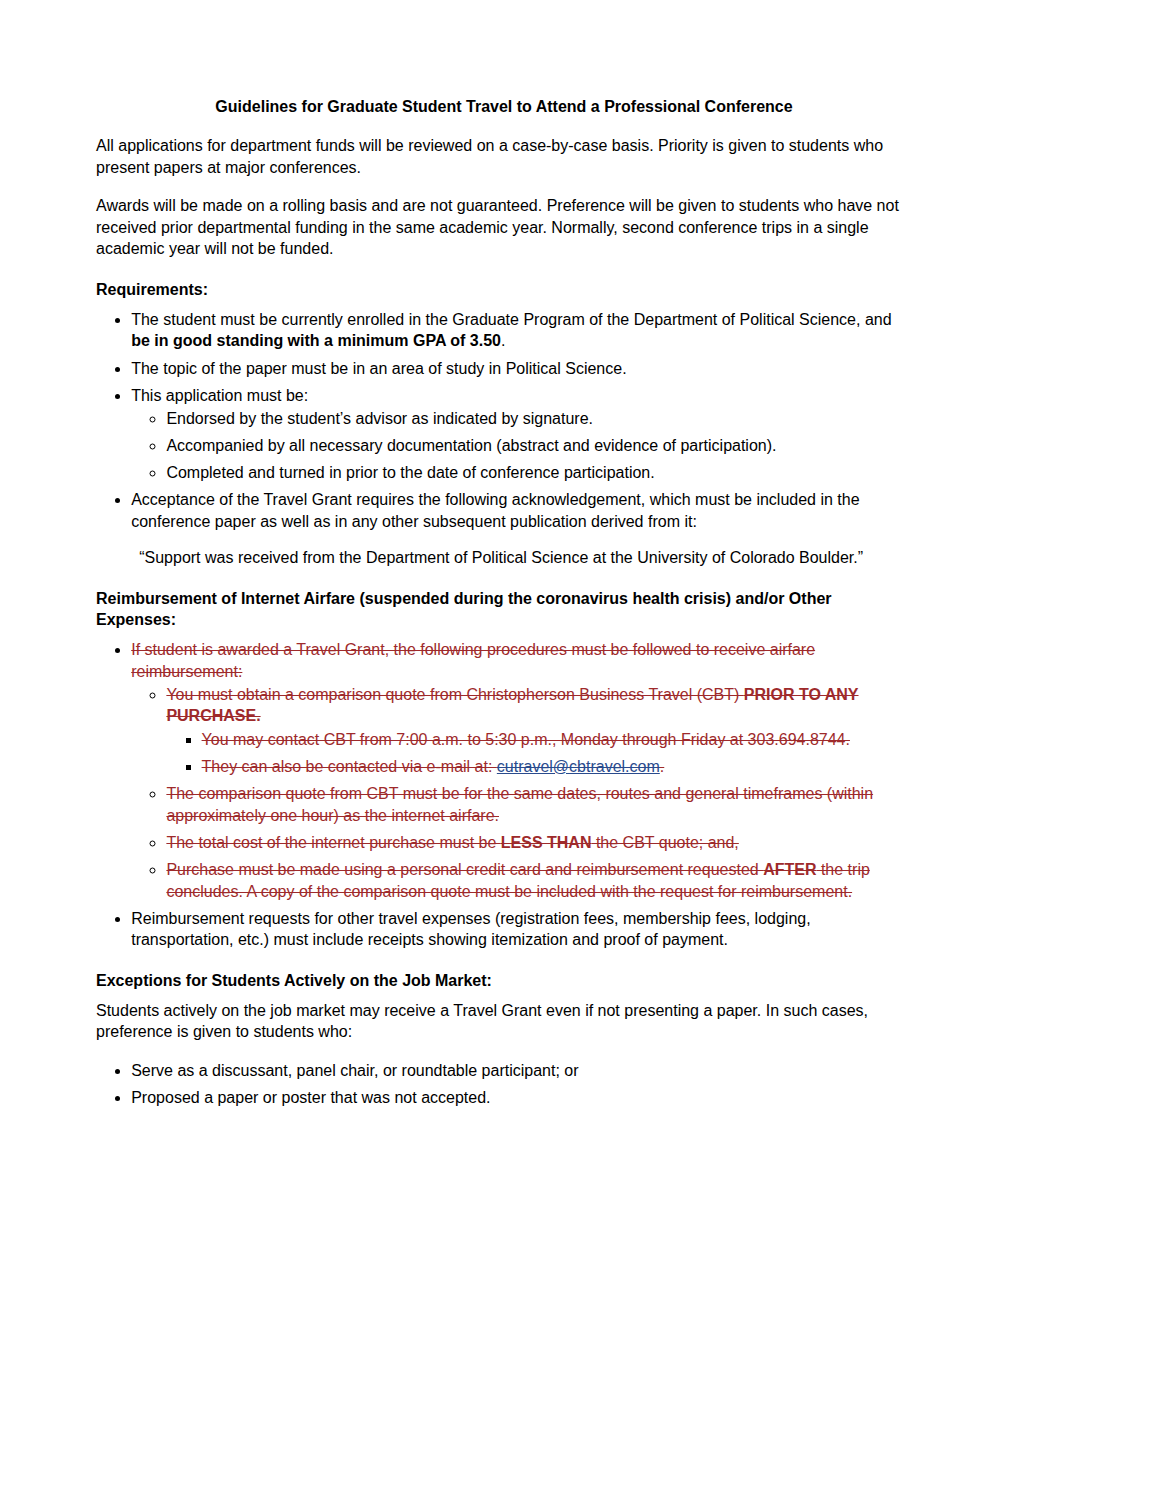Guidelines for Graduate Student Travel to Attend a Professional Conference
All applications for department funds will be reviewed on a case-by-case basis. Priority is given to students who present papers at major conferences.
Awards will be made on a rolling basis and are not guaranteed. Preference will be given to students who have not received prior departmental funding in the same academic year. Normally, second conference trips in a single academic year will not be funded.
Requirements:
The student must be currently enrolled in the Graduate Program of the Department of Political Science, and be in good standing with a minimum GPA of 3.50.
The topic of the paper must be in an area of study in Political Science.
This application must be:
Endorsed by the student’s advisor as indicated by signature.
Accompanied by all necessary documentation (abstract and evidence of participation).
Completed and turned in prior to the date of conference participation.
Acceptance of the Travel Grant requires the following acknowledgement, which must be included in the conference paper as well as in any other subsequent publication derived from it:
“Support was received from the Department of Political Science at the University of Colorado Boulder.”
Reimbursement of Internet Airfare (suspended during the coronavirus health crisis) and/or Other Expenses:
If student is awarded a Travel Grant, the following procedures must be followed to receive airfare reimbursement:
You must obtain a comparison quote from Christopherson Business Travel (CBT) PRIOR TO ANY PURCHASE.
You may contact CBT from 7:00 a.m. to 5:30 p.m., Monday through Friday at 303.694.8744.
They can also be contacted via e-mail at: cutravel@cbtravel.com.
The comparison quote from CBT must be for the same dates, routes and general timeframes (within approximately one hour) as the internet airfare.
The total cost of the internet purchase must be LESS THAN the CBT quote; and,
Purchase must be made using a personal credit card and reimbursement requested AFTER the trip concludes. A copy of the comparison quote must be included with the request for reimbursement.
Reimbursement requests for other travel expenses (registration fees, membership fees, lodging, transportation, etc.) must include receipts showing itemization and proof of payment.
Exceptions for Students Actively on the Job Market:
Students actively on the job market may receive a Travel Grant even if not presenting a paper. In such cases, preference is given to students who:
Serve as a discussant, panel chair, or roundtable participant; or
Proposed a paper or poster that was not accepted.